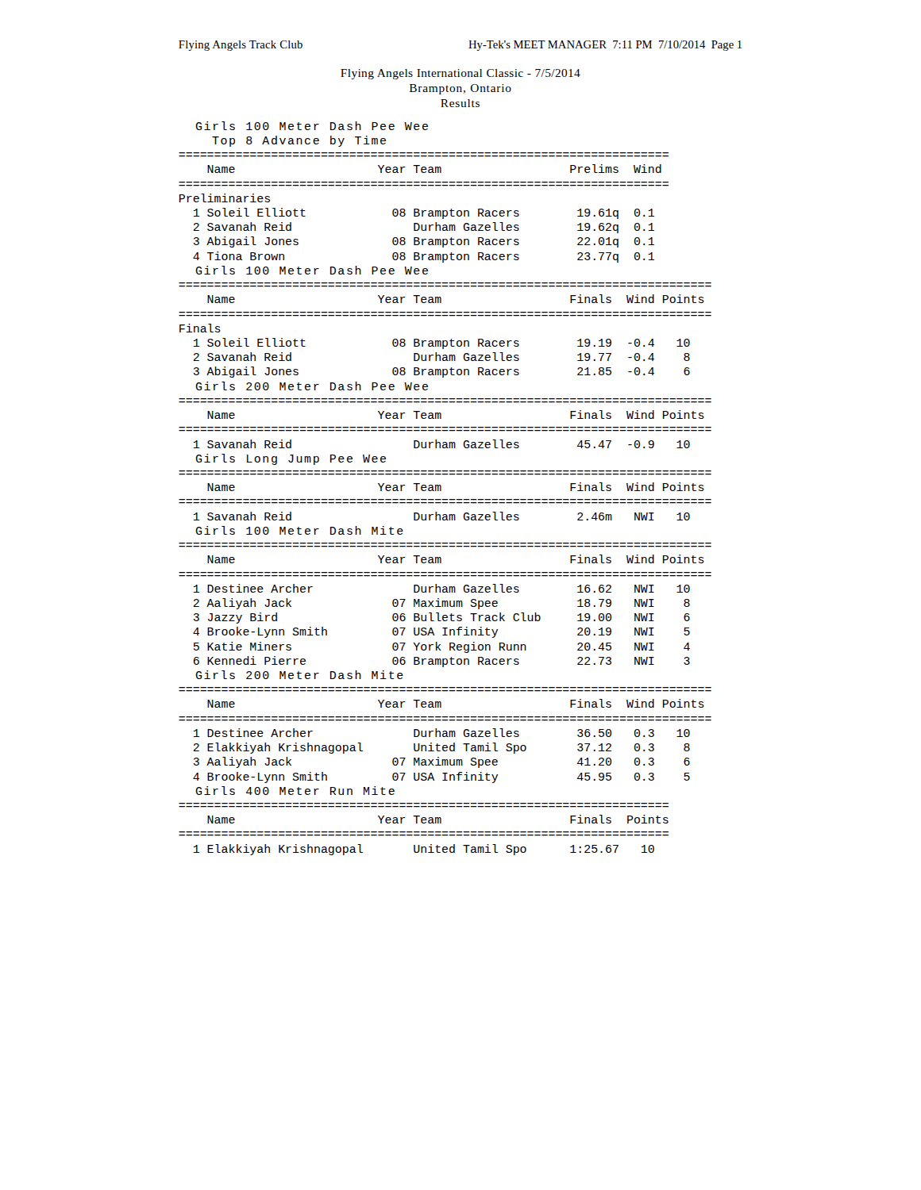Flying Angels Track Club
Hy-Tek's MEET MANAGER 7:11 PM 7/10/2014 Page 1
Flying Angels International Classic - 7/5/2014
Brampton, Ontario
Results
Girls 100 Meter Dash Pee Wee
Top 8 Advance by Time
=====================================================================
    Name                    Year Team                  Prelims  Wind
=====================================================================
Preliminaries
  1 Soleil Elliott            08 Brampton Racers        19.61q  0.1
  2 Savanah Reid                 Durham Gazelles        19.62q  0.1
  3 Abigail Jones             08 Brampton Racers        22.01q  0.1
  4 Tiona Brown               08 Brampton Racers        23.77q  0.1
Girls 100 Meter Dash Pee Wee
===========================================================================
    Name                    Year Team                  Finals  Wind Points
===========================================================================
Finals
  1 Soleil Elliott            08 Brampton Racers        19.19  -0.4   10
  2 Savanah Reid                 Durham Gazelles        19.77  -0.4    8
  3 Abigail Jones             08 Brampton Racers        21.85  -0.4    6
Girls 200 Meter Dash Pee Wee
===========================================================================
    Name                    Year Team                  Finals  Wind Points
===========================================================================
  1 Savanah Reid                 Durham Gazelles        45.47  -0.9   10
Girls Long Jump Pee Wee
===========================================================================
    Name                    Year Team                  Finals  Wind Points
===========================================================================
  1 Savanah Reid                 Durham Gazelles        2.46m   NWI   10
Girls 100 Meter Dash Mite
===========================================================================
    Name                    Year Team                  Finals  Wind Points
===========================================================================
  1 Destinee Archer              Durham Gazelles        16.62   NWI   10
  2 Aaliyah Jack              07 Maximum Spee           18.79   NWI    8
  3 Jazzy Bird                06 Bullets Track Club     19.00   NWI    6
  4 Brooke-Lynn Smith         07 USA Infinity           20.19   NWI    5
  5 Katie Miners              07 York Region Runn       20.45   NWI    4
  6 Kennedi Pierre            06 Brampton Racers        22.73   NWI    3
Girls 200 Meter Dash Mite
===========================================================================
    Name                    Year Team                  Finals  Wind Points
===========================================================================
  1 Destinee Archer              Durham Gazelles        36.50   0.3   10
  2 Elakkiyah Krishnagopal       United Tamil Spo       37.12   0.3    8
  3 Aaliyah Jack              07 Maximum Spee           41.20   0.3    6
  4 Brooke-Lynn Smith         07 USA Infinity           45.95   0.3    5
Girls 400 Meter Run Mite
=====================================================================
    Name                    Year Team                  Finals  Points
=====================================================================
  1 Elakkiyah Krishnagopal       United Tamil Spo      1:25.67   10